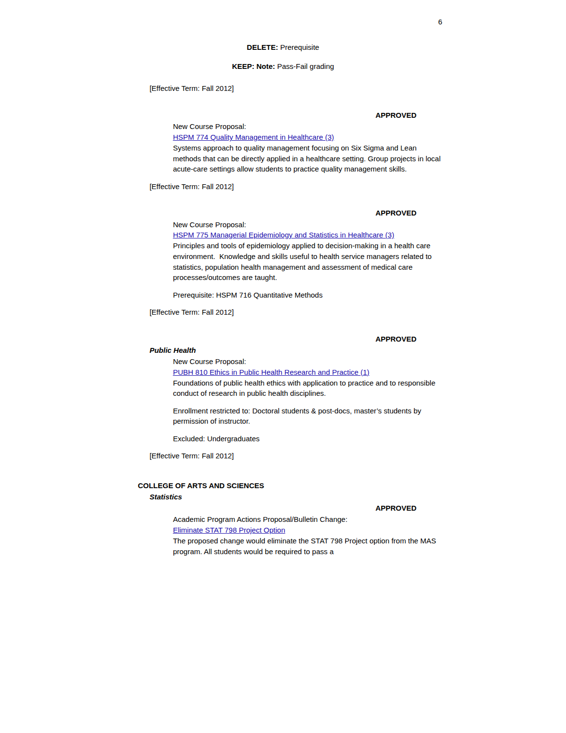6
DELETE: Prerequisite
KEEP: Note: Pass-Fail grading
[Effective Term: Fall 2012]
APPROVED
New Course Proposal:
HSPM 774 Quality Management in Healthcare (3)
Systems approach to quality management focusing on Six Sigma and Lean methods that can be directly applied in a healthcare setting. Group projects in local acute-care settings allow students to practice quality management skills.
[Effective Term: Fall 2012]
APPROVED
New Course Proposal:
HSPM 775 Managerial Epidemiology and Statistics in Healthcare (3)
Principles and tools of epidemiology applied to decision-making in a health care environment. Knowledge and skills useful to health service managers related to statistics, population health management and assessment of medical care processes/outcomes are taught.
Prerequisite: HSPM 716 Quantitative Methods
[Effective Term: Fall 2012]
APPROVED
Public Health
New Course Proposal:
PUBH 810 Ethics in Public Health Research and Practice (1)
Foundations of public health ethics with application to practice and to responsible conduct of research in public health disciplines.
Enrollment restricted to: Doctoral students & post-docs, master’s students by permission of instructor.
Excluded: Undergraduates
[Effective Term: Fall 2012]
COLLEGE OF ARTS AND SCIENCES
Statistics
APPROVED
Academic Program Actions Proposal/Bulletin Change:
Eliminate STAT 798 Project Option
The proposed change would eliminate the STAT 798 Project option from the MAS program. All students would be required to pass a